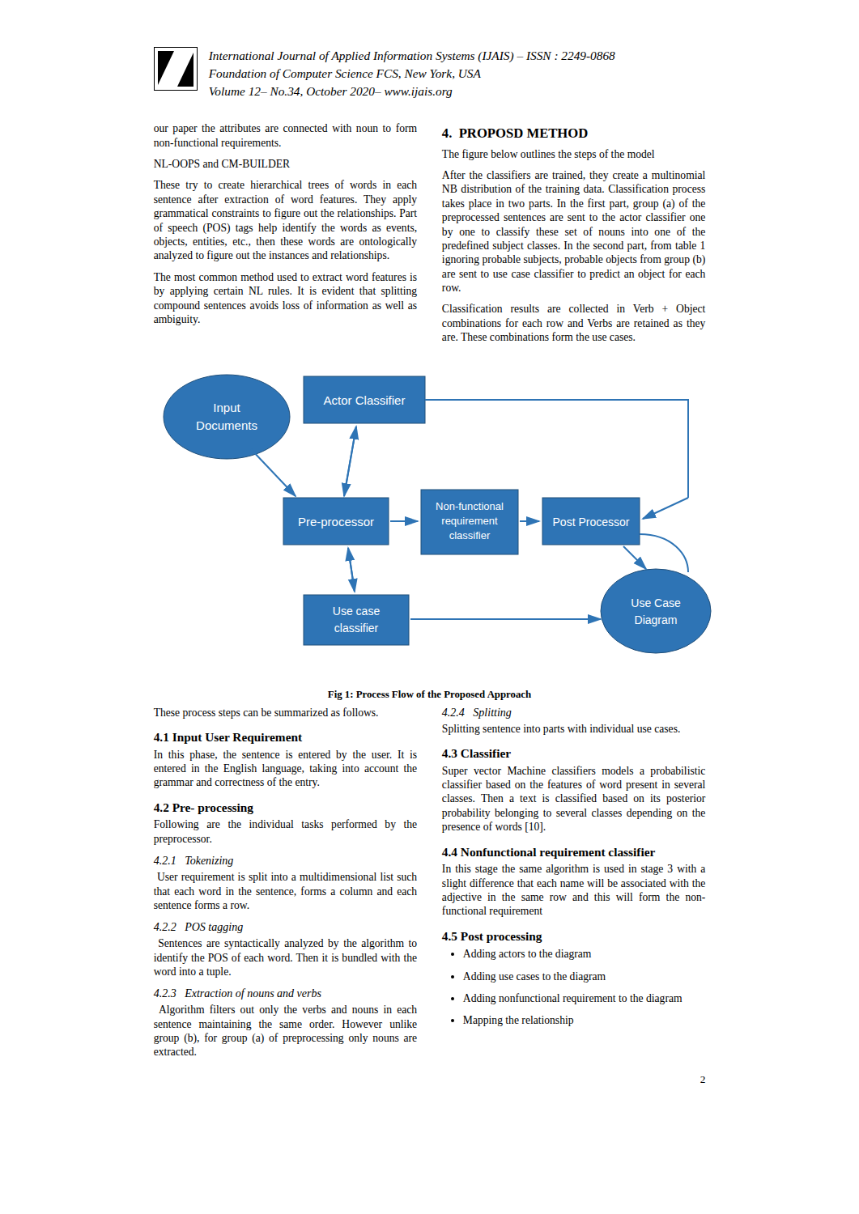International Journal of Applied Information Systems (IJAIS) – ISSN : 2249-0868
Foundation of Computer Science FCS, New York, USA
Volume 12– No.34, October 2020– www.ijais.org
our paper the attributes are connected with noun to form non-functional requirements.
NL-OOPS and CM-BUILDER
These try to create hierarchical trees of words in each sentence after extraction of word features. They apply grammatical constraints to figure out the relationships. Part of speech (POS) tags help identify the words as events, objects, entities, etc., then these words are ontologically analyzed to figure out the instances and relationships.
The most common method used to extract word features is by applying certain NL rules. It is evident that splitting compound sentences avoids loss of information as well as ambiguity.
4. PROPOSD METHOD
The figure below outlines the steps of the model
After the classifiers are trained, they create a multinomial NB distribution of the training data. Classification process takes place in two parts. In the first part, group (a) of the preprocessed sentences are sent to the actor classifier one by one to classify these set of nouns into one of the predefined subject classes. In the second part, from table 1 ignoring probable subjects, probable objects from group (b) are sent to use case classifier to predict an object for each row.
Classification results are collected in Verb + Object combinations for each row and Verbs are retained as they are. These combinations form the use cases.
Input Documents Actor Classifier Pre-processor Non-functional requirement classifier Post Processor Use case classifier Use Case Diagram
Fig 1: Process Flow of the Proposed Approach
These process steps can be summarized as follows.
4.1 Input User Requirement
In this phase, the sentence is entered by the user. It is entered in the English language, taking into account the grammar and correctness of the entry.
4.2 Pre- processing
Following are the individual tasks performed by the preprocessor.
4.2.1 Tokenizing
User requirement is split into a multidimensional list such that each word in the sentence, forms a column and each sentence forms a row.
4.2.2 POS tagging
Sentences are syntactically analyzed by the algorithm to identify the POS of each word. Then it is bundled with the word into a tuple.
4.2.3 Extraction of nouns and verbs
Algorithm filters out only the verbs and nouns in each sentence maintaining the same order. However unlike group (b), for group (a) of preprocessing only nouns are extracted.
4.2.4 Splitting
Splitting sentence into parts with individual use cases.
4.3 Classifier
Super vector Machine classifiers models a probabilistic classifier based on the features of word present in several classes. Then a text is classified based on its posterior probability belonging to several classes depending on the presence of words [10].
4.4 Nonfunctional requirement classifier
In this stage the same algorithm is used in stage 3 with a slight difference that each name will be associated with the adjective in the same row and this will form the non-functional requirement
4.5 Post processing
Adding actors to the diagram
Adding use cases to the diagram
Adding nonfunctional requirement to the diagram
Mapping the relationship
2